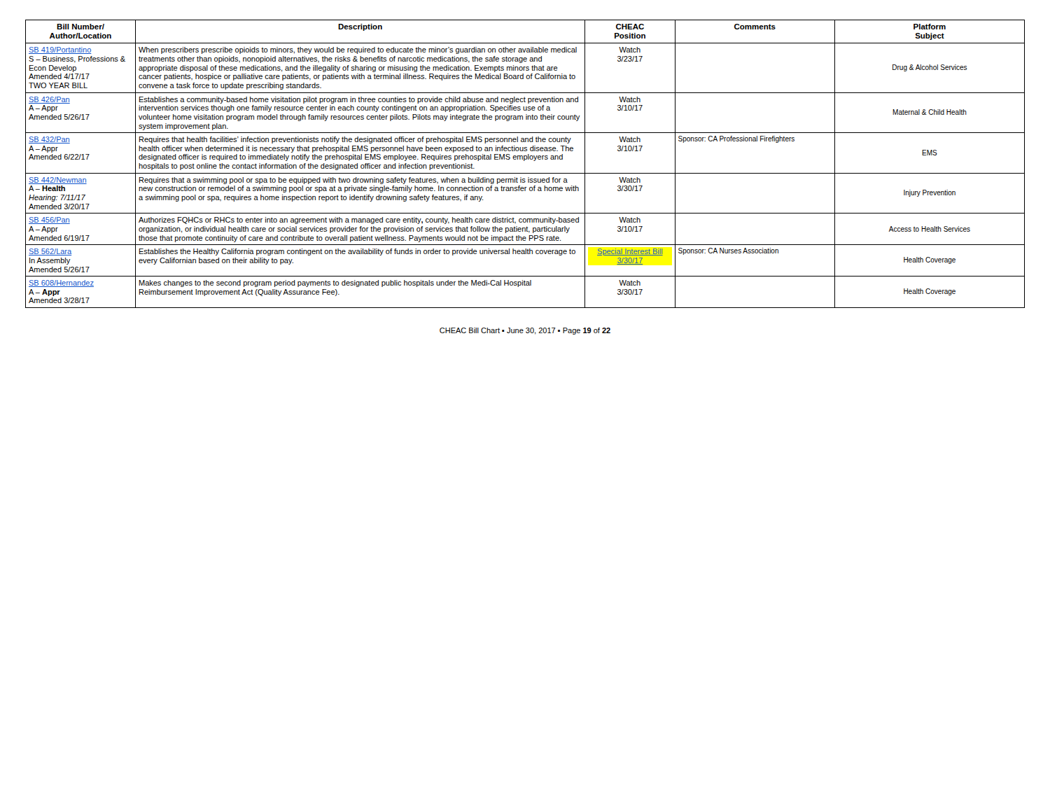| Bill Number/ Author/Location | Description | CHEAC Position | Comments | Platform Subject |
| --- | --- | --- | --- | --- |
| SB 419/Portantino S – Business, Professions & Econ Develop Amended 4/17/17 TWO YEAR BILL | When prescribers prescribe opioids to minors, they would be required to educate the minor’s guardian on other available medical treatments other than opioids, nonopioid alternatives, the risks & benefits of narcotic medications, the safe storage and appropriate disposal of these medications, and the illegality of sharing or misusing the medication. Exempts minors that are cancer patients, hospice or palliative care patients, or patients with a terminal illness. Requires the Medical Board of California to convene a task force to update prescribing standards. | Watch 3/23/17 | | Drug & Alcohol Services |
| SB 426/Pan A – Appr Amended 5/26/17 | Establishes a community-based home visitation pilot program in three counties to provide child abuse and neglect prevention and intervention services though one family resource center in each county contingent on an appropriation. Specifies use of a volunteer home visitation program model through family resources center pilots. Pilots may integrate the program into their county system improvement plan. | Watch 3/10/17 | | Maternal & Child Health |
| SB 432/Pan A – Appr Amended 6/22/17 | Requires that health facilities’ infection preventionists notify the designated officer of prehospital EMS personnel and the county health officer when determined it is necessary that prehospital EMS personnel have been exposed to an infectious disease. The designated officer is required to immediately notify the prehospital EMS employee. Requires prehospital EMS employers and hospitals to post online the contact information of the designated officer and infection preventionist. | Watch 3/10/17 | Sponsor: CA Professional Firefighters | EMS |
| SB 442/Newman A – Health Hearing: 7/11/17 Amended 3/20/17 | Requires that a swimming pool or spa to be equipped with two drowning safety features, when a building permit is issued for a new construction or remodel of a swimming pool or spa at a private single-family home. In connection of a transfer of a home with a swimming pool or spa, requires a home inspection report to identify drowning safety features, if any. | Watch 3/30/17 | | Injury Prevention |
| SB 456/Pan A – Appr Amended 6/19/17 | Authorizes FQHCs or RHCs to enter into an agreement with a managed care entity , county, health care district, community-based organization, or individual health care or social services provider for the provision of services that follow the patient, particularly those that promote continuity of care and contribute to overall patient wellness. Payments would not be impact the PPS rate. | Watch 3/10/17 | | Access to Health Services |
| SB 562/Lara In Assembly Amended 5/26/17 | Establishes the Healthy California program contingent on the availability of funds in order to provide universal health coverage to every Californian based on their ability to pay. | Special Interest Bill 3/30/17 | Sponsor: CA Nurses Association | Health Coverage |
| SB 608/Hernandez A – Appr Amended 3/28/17 | Makes changes to the second program period payments to designated public hospitals under the Medi-Cal Hospital Reimbursement Improvement Act (Quality Assurance Fee). | Watch 3/30/17 | | Health Coverage |
CHEAC Bill Chart ▪ June 30, 2017 ▪ Page 19 of 22